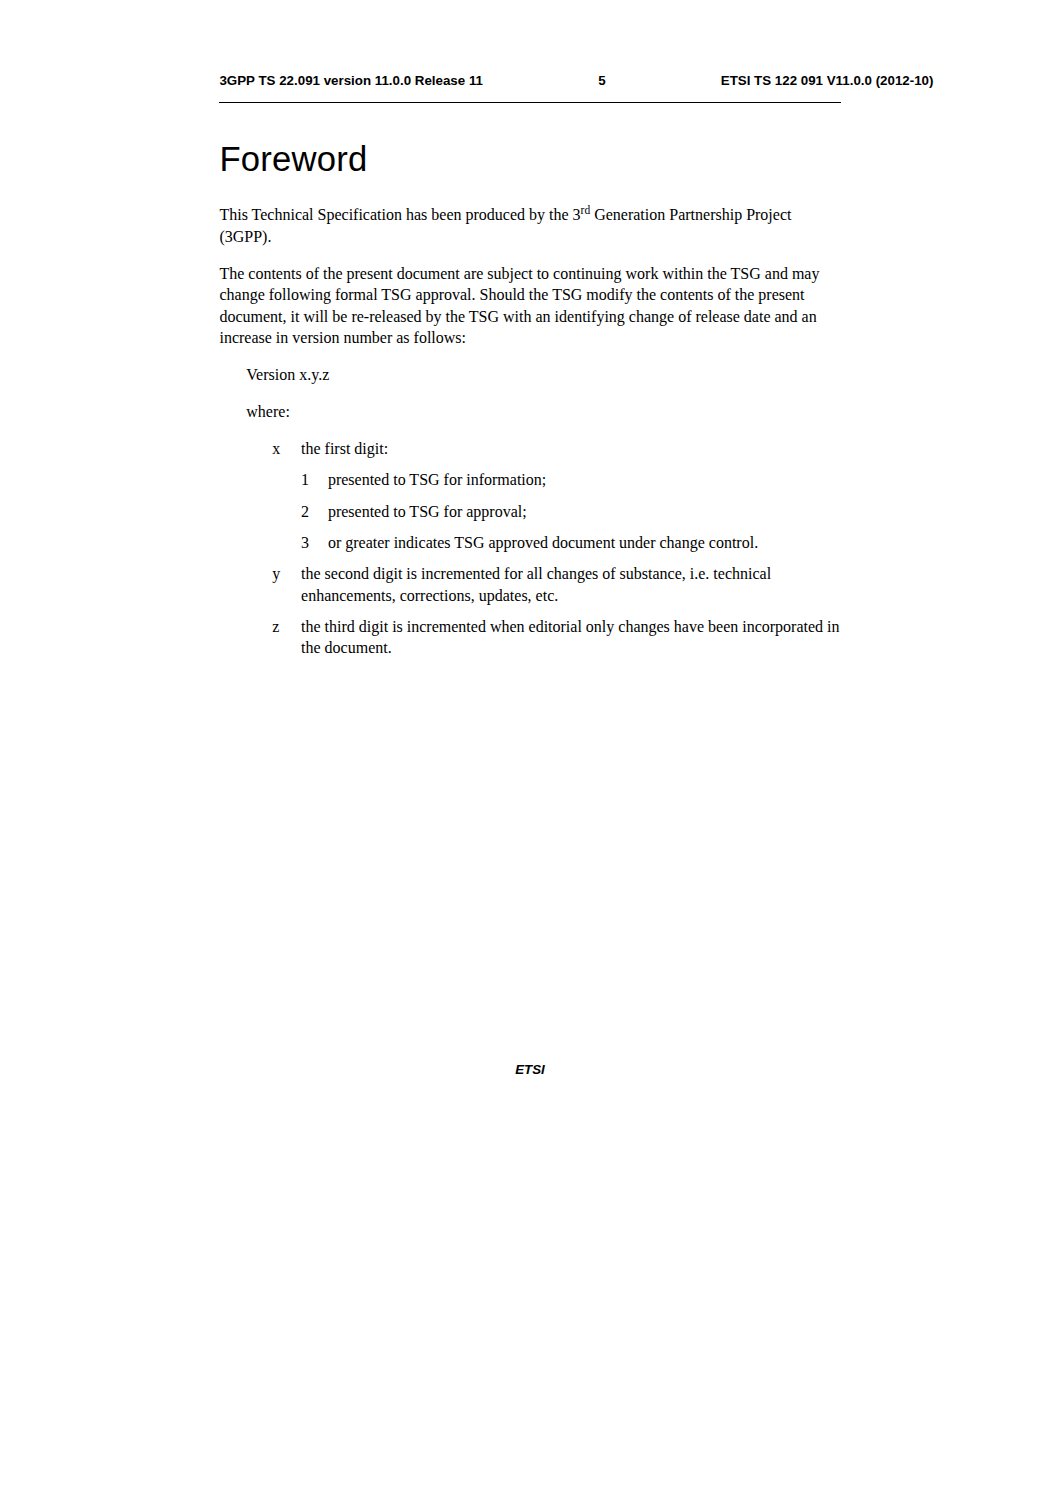3GPP TS 22.091 version 11.0.0 Release 11 5 ETSI TS 122 091 V11.0.0 (2012-10)
Foreword
This Technical Specification has been produced by the 3rd Generation Partnership Project (3GPP).
The contents of the present document are subject to continuing work within the TSG and may change following formal TSG approval. Should the TSG modify the contents of the present document, it will be re-released by the TSG with an identifying change of release date and an increase in version number as follows:
Version x.y.z
where:
x the first digit:
1 presented to TSG for information;
2 presented to TSG for approval;
3 or greater indicates TSG approved document under change control.
y the second digit is incremented for all changes of substance, i.e. technical enhancements, corrections, updates, etc.
z the third digit is incremented when editorial only changes have been incorporated in the document.
ETSI